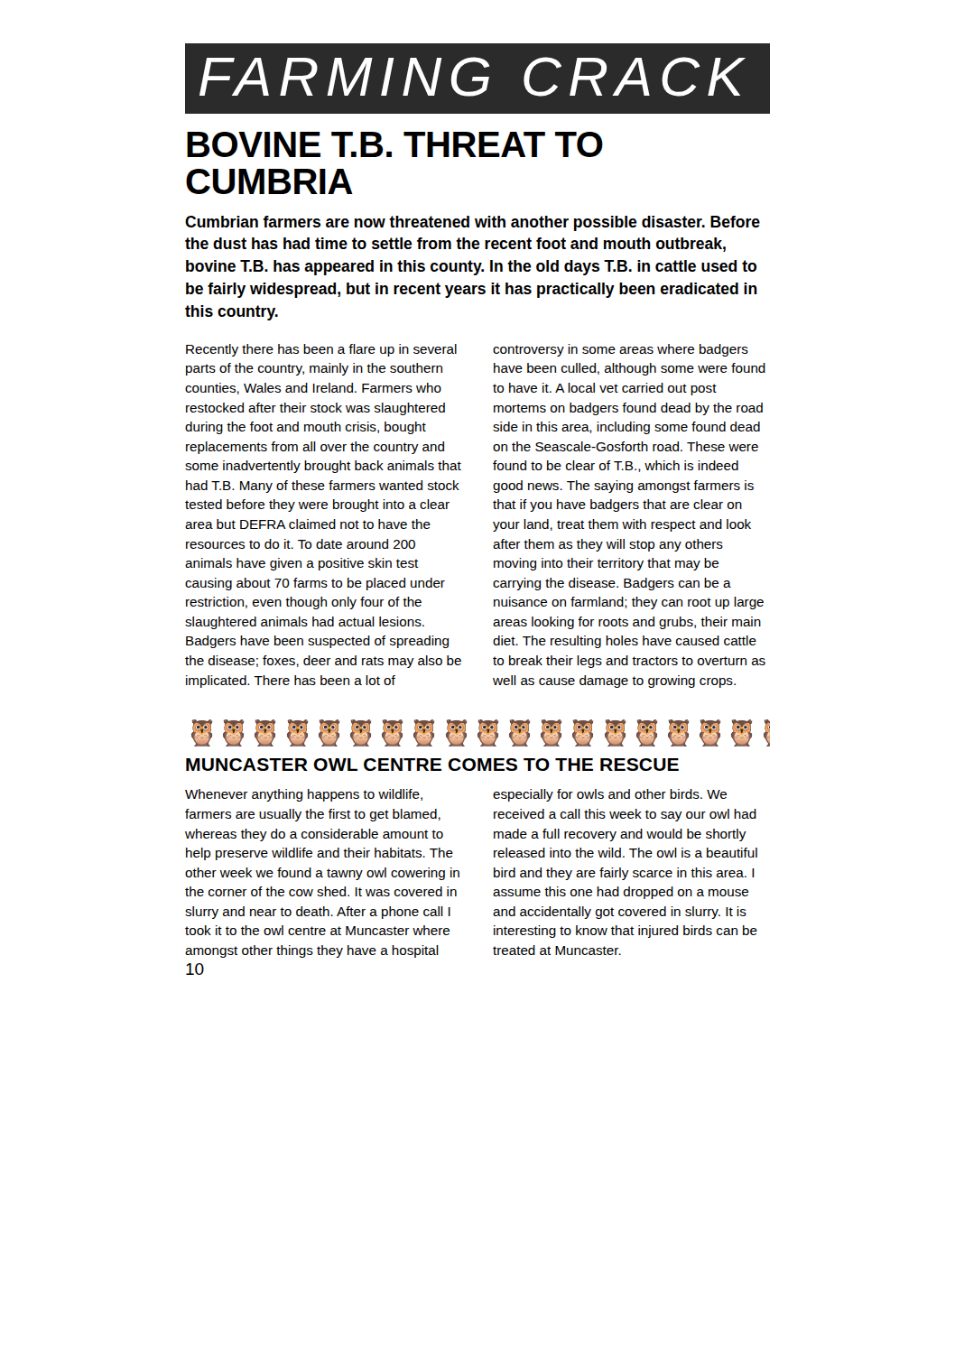FARMING CRACK
BOVINE T.B. THREAT TO CUMBRIA
Cumbrian farmers are now threatened with another possible disaster. Before the dust has had time to settle from the recent foot and mouth outbreak, bovine T.B. has appeared in this county. In the old days T.B. in cattle used to be fairly widespread, but in recent years it has practically been eradicated in this country.
Recently there has been a flare up in several parts of the country, mainly in the southern counties, Wales and Ireland. Farmers who restocked after their stock was slaughtered during the foot and mouth crisis, bought replacements from all over the country and some inadvertently brought back animals that had T.B. Many of these farmers wanted stock tested before they were brought into a clear area but DEFRA claimed not to have the resources to do it. To date around 200 animals have given a positive skin test causing about 70 farms to be placed under restriction, even though only four of the slaughtered animals had actual lesions. Badgers have been suspected of spreading the disease; foxes, deer and rats may also be implicated. There has been a lot of controversy in some areas where badgers have been culled, although some were found to have it. A local vet carried out post mortems on badgers found dead by the road side in this area, including some found dead on the Seascale-Gosforth road. These were found to be clear of T.B., which is indeed good news. The saying amongst farmers is that if you have badgers that are clear on your land, treat them with respect and look after them as they will stop any others moving into their territory that may be carrying the disease. Badgers can be a nuisance on farmland; they can root up large areas looking for roots and grubs, their main diet. The resulting holes have caused cattle to break their legs and tractors to overturn as well as cause damage to growing crops.
🦉🦉🦉🦉🦉🦉🦉🦉🦉🦉🦉🦉🦉🦉🦉🦉🦉🦉🦉🦉🦉🦉🦉🦉🦉🦉🦉🦉🦉🦉🦉🦉🦉🦉🦉🦉🦉🦉
MUNCASTER OWL CENTRE COMES TO THE RESCUE
Whenever anything happens to wildlife, farmers are usually the first to get blamed, whereas they do a considerable amount to help preserve wildlife and their habitats. The other week we found a tawny owl cowering in the corner of the cow shed. It was covered in slurry and near to death. After a phone call I took it to the owl centre at Muncaster where amongst other things they have a hospital especially for owls and other birds. We received a call this week to say our owl had made a full recovery and would be shortly released into the wild. The owl is a beautiful bird and they are fairly scarce in this area. I assume this one had dropped on a mouse and accidentally got covered in slurry. It is interesting to know that injured birds can be treated at Muncaster.
10